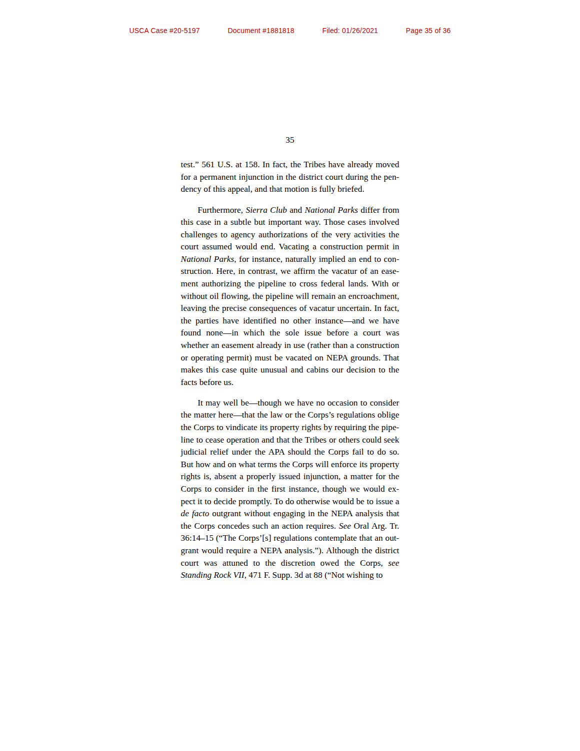USCA Case #20-5197 Document #1881818 Filed: 01/26/2021 Page 35 of 36
35
test.” 561 U.S. at 158. In fact, the Tribes have already moved for a permanent injunction in the district court during the pendency of this appeal, and that motion is fully briefed.
Furthermore, Sierra Club and National Parks differ from this case in a subtle but important way. Those cases involved challenges to agency authorizations of the very activities the court assumed would end. Vacating a construction permit in National Parks, for instance, naturally implied an end to construction. Here, in contrast, we affirm the vacatur of an easement authorizing the pipeline to cross federal lands. With or without oil flowing, the pipeline will remain an encroachment, leaving the precise consequences of vacatur uncertain. In fact, the parties have identified no other instance—and we have found none—in which the sole issue before a court was whether an easement already in use (rather than a construction or operating permit) must be vacated on NEPA grounds. That makes this case quite unusual and cabins our decision to the facts before us.
It may well be—though we have no occasion to consider the matter here—that the law or the Corps’s regulations oblige the Corps to vindicate its property rights by requiring the pipeline to cease operation and that the Tribes or others could seek judicial relief under the APA should the Corps fail to do so. But how and on what terms the Corps will enforce its property rights is, absent a properly issued injunction, a matter for the Corps to consider in the first instance, though we would expect it to decide promptly. To do otherwise would be to issue a de facto outgrant without engaging in the NEPA analysis that the Corps concedes such an action requires. See Oral Arg. Tr. 36:14–15 (“The Corps’[s] regulations contemplate that an outgrant would require a NEPA analysis.”). Although the district court was attuned to the discretion owed the Corps, see Standing Rock VII, 471 F. Supp. 3d at 88 (“Not wishing to